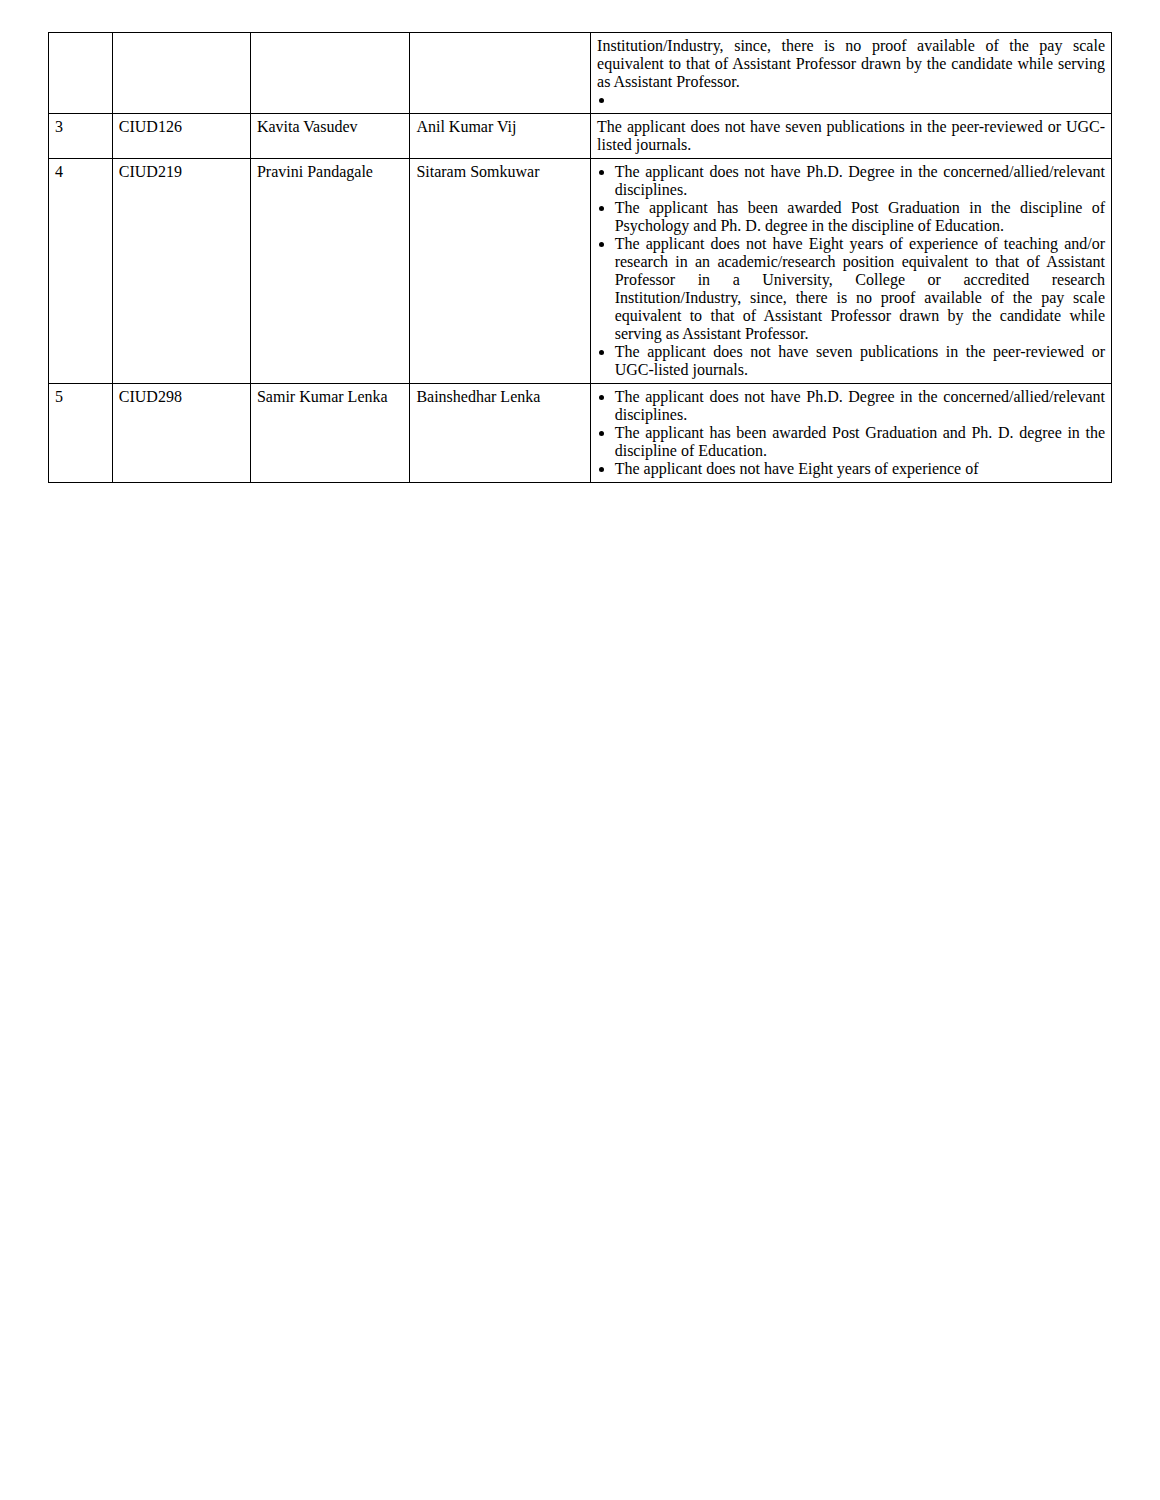| | | | | Institution/Industry, since, there is no proof available of the pay scale equivalent to that of Assistant Professor drawn by the candidate while serving as Assistant Professor. |
| 3 | CIUD126 | Kavita Vasudev | Anil Kumar Vij | The applicant does not have seven publications in the peer-reviewed or UGC-listed journals. |
| 4 | CIUD219 | Pravini Pandagale | Sitaram Somkuwar | The applicant does not have Ph.D. Degree in the concerned/allied/relevant disciplines. The applicant has been awarded Post Graduation in the discipline of Psychology and Ph. D. degree in the discipline of Education. The applicant does not have Eight years of experience of teaching and/or research in an academic/research position equivalent to that of Assistant Professor in a University, College or accredited research Institution/Industry, since, there is no proof available of the pay scale equivalent to that of Assistant Professor drawn by the candidate while serving as Assistant Professor. The applicant does not have seven publications in the peer-reviewed or UGC-listed journals. |
| 5 | CIUD298 | Samir Kumar Lenka | Bainshedhar Lenka | The applicant does not have Ph.D. Degree in the concerned/allied/relevant disciplines. The applicant has been awarded Post Graduation and Ph. D. degree in the discipline of Education. The applicant does not have Eight years of experience of |